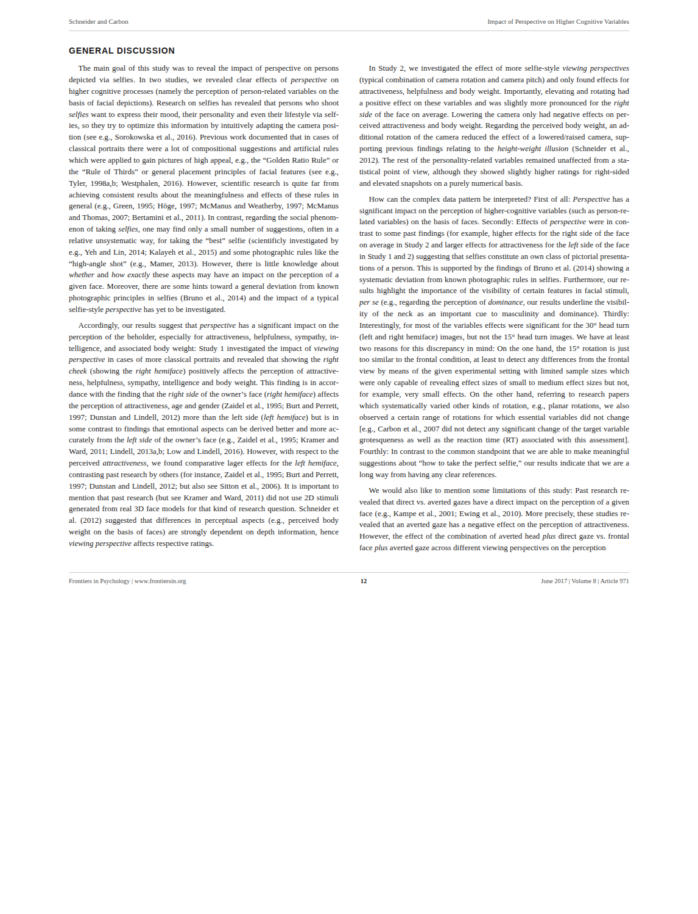Schneider and Carbon Impact of Perspective on Higher Cognitive Variables
General Discussion
The main goal of this study was to reveal the impact of perspective on persons depicted via selfies. In two studies, we revealed clear effects of perspective on higher cognitive processes (namely the perception of person-related variables on the basis of facial depictions). Research on selfies has revealed that persons who shoot selfies want to express their mood, their personality and even their lifestyle via selfies, so they try to optimize this information by intuitively adapting the camera position (see e.g., Sorokowska et al., 2016). Previous work documented that in cases of classical portraits there were a lot of compositional suggestions and artificial rules which were applied to gain pictures of high appeal, e.g., the “Golden Ratio Rule” or the “Rule of Thirds” or general placement principles of facial features (see e.g., Tyler, 1998a,b; Westphalen, 2016). However, scientific research is quite far from achieving consistent results about the meaningfulness and effects of these rules in general (e.g., Green, 1995; Höge, 1997; McManus and Weatherby, 1997; McManus and Thomas, 2007; Bertamini et al., 2011). In contrast, regarding the social phenomenon of taking selfies, one may find only a small number of suggestions, often in a relative unsystematic way, for taking the “best” selfie (scientificly investigated by e.g., Yeh and Lin, 2014; Kalayeh et al., 2015) and some photographic rules like the “high-angle shot” (e.g., Mamer, 2013). However, there is little knowledge about whether and how exactly these aspects may have an impact on the perception of a given face. Moreover, there are some hints toward a general deviation from known photographic principles in selfies (Bruno et al., 2014) and the impact of a typical selfie-style perspective has yet to be investigated.
Accordingly, our results suggest that perspective has a significant impact on the perception of the beholder, especially for attractiveness, helpfulness, sympathy, intelligence, and associated body weight: Study 1 investigated the impact of viewing perspective in cases of more classical portraits and revealed that showing the right cheek (showing the right hemiface) positively affects the perception of attractiveness, helpfulness, sympathy, intelligence and body weight. This finding is in accordance with the finding that the right side of the owner’s face (right hemiface) affects the perception of attractiveness, age and gender (Zaidel et al., 1995; Burt and Perrett, 1997; Dunstan and Lindell, 2012) more than the left side (left hemiface) but is in some contrast to findings that emotional aspects can be derived better and more accurately from the left side of the owner’s face (e.g., Zaidel et al., 1995; Kramer and Ward, 2011; Lindell, 2013a,b; Low and Lindell, 2016). However, with respect to the perceived attractiveness, we found comparative lager effects for the left hemiface, contrasting past research by others (for instance, Zaidel et al., 1995; Burt and Perrett, 1997; Dunstan and Lindell, 2012; but also see Sitton et al., 2006). It is important to mention that past research (but see Kramer and Ward, 2011) did not use 2D stimuli generated from real 3D face models for that kind of research question. Schneider et al. (2012) suggested that differences in perceptual aspects (e.g., perceived body weight on the basis of faces) are strongly dependent on depth information, hence viewing perspective affects respective ratings.
In Study 2, we investigated the effect of more selfie-style viewing perspectives (typical combination of camera rotation and camera pitch) and only found effects for attractiveness, helpfulness and body weight. Importantly, elevating and rotating had a positive effect on these variables and was slightly more pronounced for the right side of the face on average. Lowering the camera only had negative effects on perceived attractiveness and body weight. Regarding the perceived body weight, an additional rotation of the camera reduced the effect of a lowered/raised camera, supporting previous findings relating to the height-weight illusion (Schneider et al., 2012). The rest of the personality-related variables remained unaffected from a statistical point of view, although they showed slightly higher ratings for right-sided and elevated snapshots on a purely numerical basis.
How can the complex data pattern be interpreted? First of all: Perspective has a significant impact on the perception of higher-cognitive variables (such as person-related variables) on the basis of faces. Secondly: Effects of perspective were in contrast to some past findings (for example, higher effects for the right side of the face on average in Study 2 and larger effects for attractiveness for the left side of the face in Study 1 and 2) suggesting that selfies constitute an own class of pictorial presentations of a person. This is supported by the findings of Bruno et al. (2014) showing a systematic deviation from known photographic rules in selfies. Furthermore, our results highlight the importance of the visibility of certain features in facial stimuli, per se (e.g., regarding the perception of dominance, our results underline the visibility of the neck as an important cue to masculinity and dominance). Thirdly: Interestingly, for most of the variables effects were significant for the 30° head turn (left and right hemiface) images, but not the 15° head turn images. We have at least two reasons for this discrepancy in mind: On the one hand, the 15° rotation is just too similar to the frontal condition, at least to detect any differences from the frontal view by means of the given experimental setting with limited sample sizes which were only capable of revealing effect sizes of small to medium effect sizes but not, for example, very small effects. On the other hand, referring to research papers which systematically varied other kinds of rotation, e.g., planar rotations, we also observed a certain range of rotations for which essential variables did not change [e.g., Carbon et al., 2007 did not detect any significant change of the target variable grotesqueness as well as the reaction time (RT) associated with this assessment]. Fourthly: In contrast to the common standpoint that we are able to make meaningful suggestions about “how to take the perfect selfie,” our results indicate that we are a long way from having any clear references.
We would also like to mention some limitations of this study: Past research revealed that direct vs. averted gazes have a direct impact on the perception of a given face (e.g., Kampe et al., 2001; Ewing et al., 2010). More precisely, these studies revealed that an averted gaze has a negative effect on the perception of attractiveness. However, the effect of the combination of averted head plus direct gaze vs. frontal face plus averted gaze across different viewing perspectives on the perception
Frontiers in Psychology | www.frontiersin.org 12 June 2017 | Volume 8 | Article 971